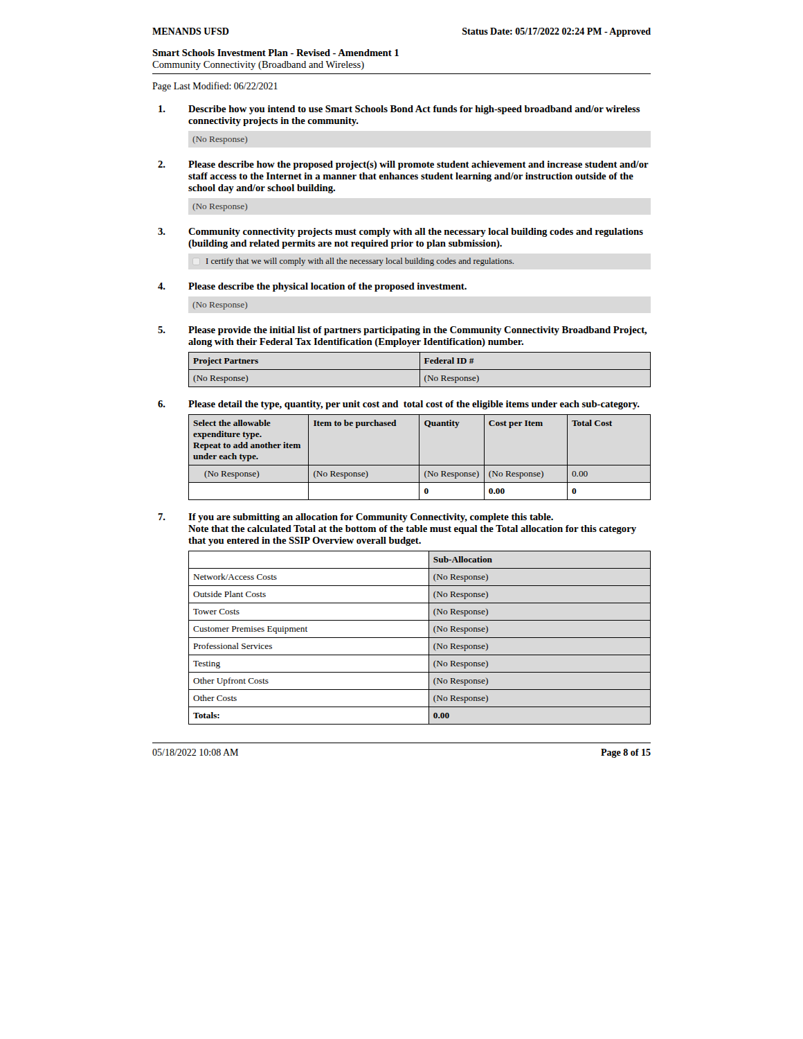MENANDS UFSD
Status Date: 05/17/2022 02:24 PM - Approved
Smart Schools Investment Plan - Revised - Amendment 1
Community Connectivity (Broadband and Wireless)
Page Last Modified: 06/22/2021
1.
Describe how you intend to use Smart Schools Bond Act funds for high-speed broadband and/or wireless connectivity projects in the community.
(No Response)
2.
Please describe how the proposed project(s) will promote student achievement and increase student and/or staff access to the Internet in a manner that enhances student learning and/or instruction outside of the school day and/or school building.
(No Response)
3.
Community connectivity projects must comply with all the necessary local building codes and regulations (building and related permits are not required prior to plan submission).
I certify that we will comply with all the necessary local building codes and regulations.
4.
Please describe the physical location of the proposed investment.
(No Response)
5.
Please provide the initial list of partners participating in the Community Connectivity Broadband Project, along with their Federal Tax Identification (Employer Identification) number.
| Project Partners | Federal ID # |
| --- | --- |
| (No Response) | (No Response) |
6.
Please detail the type, quantity, per unit cost and total cost of the eligible items under each sub-category.
| Select the allowable expenditure type. Repeat to add another item under each type. | Item to be purchased | Quantity | Cost per Item | Total Cost |
| --- | --- | --- | --- | --- |
| (No Response) | (No Response) | (No Response) | (No Response) | 0.00 |
| | | 0 | 0.00 | 0 |
7.
If you are submitting an allocation for Community Connectivity, complete this table.
Note that the calculated Total at the bottom of the table must equal the Total allocation for this category that you entered in the SSIP Overview overall budget.
| | Sub-Allocation |
| --- | --- |
| Network/Access Costs | (No Response) |
| Outside Plant Costs | (No Response) |
| Tower Costs | (No Response) |
| Customer Premises Equipment | (No Response) |
| Professional Services | (No Response) |
| Testing | (No Response) |
| Other Upfront Costs | (No Response) |
| Other Costs | (No Response) |
| Totals: | 0.00 |
05/18/2022 10:08 AM
Page 8 of 15